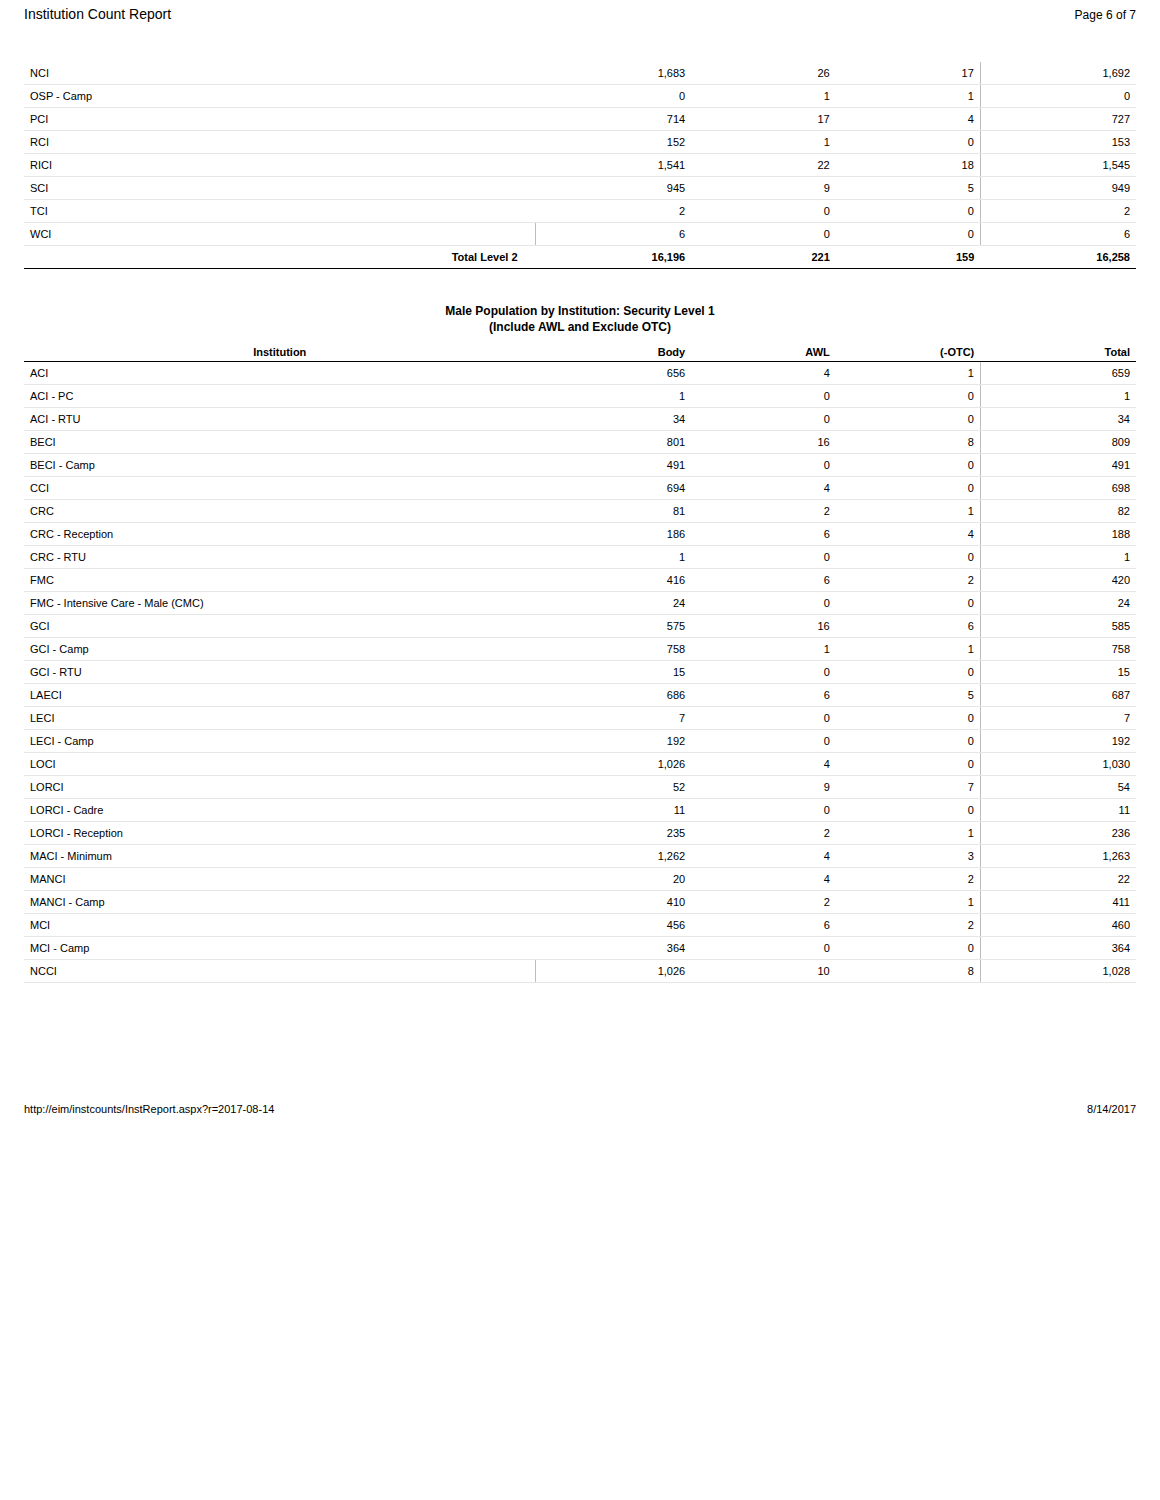Institution Count Report
Page 6 of 7
| NCI | 1,683 | 26 | 17 | 1,692 |
| OSP - Camp | 0 | 1 | 1 | 0 |
| PCI | 714 | 17 | 4 | 727 |
| RCI | 152 | 1 | 0 | 153 |
| RICI | 1,541 | 22 | 18 | 1,545 |
| SCI | 945 | 9 | 5 | 949 |
| TCI | 2 | 0 | 0 | 2 |
| WCI | 6 | 0 | 0 | 6 |
| Total Level 2 | 16,196 | 221 | 159 | 16,258 |
Male Population by Institution: Security Level 1
(Include AWL and Exclude OTC)
| Institution | Body | AWL | (-OTC) | Total |
| --- | --- | --- | --- | --- |
| ACI | 656 | 4 | 1 | 659 |
| ACI - PC | 1 | 0 | 0 | 1 |
| ACI - RTU | 34 | 0 | 0 | 34 |
| BECI | 801 | 16 | 8 | 809 |
| BECI - Camp | 491 | 0 | 0 | 491 |
| CCI | 694 | 4 | 0 | 698 |
| CRC | 81 | 2 | 1 | 82 |
| CRC - Reception | 186 | 6 | 4 | 188 |
| CRC - RTU | 1 | 0 | 0 | 1 |
| FMC | 416 | 6 | 2 | 420 |
| FMC - Intensive Care - Male (CMC) | 24 | 0 | 0 | 24 |
| GCI | 575 | 16 | 6 | 585 |
| GCI - Camp | 758 | 1 | 1 | 758 |
| GCI - RTU | 15 | 0 | 0 | 15 |
| LAECI | 686 | 6 | 5 | 687 |
| LECI | 7 | 0 | 0 | 7 |
| LECI - Camp | 192 | 0 | 0 | 192 |
| LOCI | 1,026 | 4 | 0 | 1,030 |
| LORCI | 52 | 9 | 7 | 54 |
| LORCI - Cadre | 11 | 0 | 0 | 11 |
| LORCI - Reception | 235 | 2 | 1 | 236 |
| MACI - Minimum | 1,262 | 4 | 3 | 1,263 |
| MANCI | 20 | 4 | 2 | 22 |
| MANCI - Camp | 410 | 2 | 1 | 411 |
| MCI | 456 | 6 | 2 | 460 |
| MCI - Camp | 364 | 0 | 0 | 364 |
| NCCI | 1,026 | 10 | 8 | 1,028 |
http://eim/instcounts/InstReport.aspx?r=2017-08-14
8/14/2017